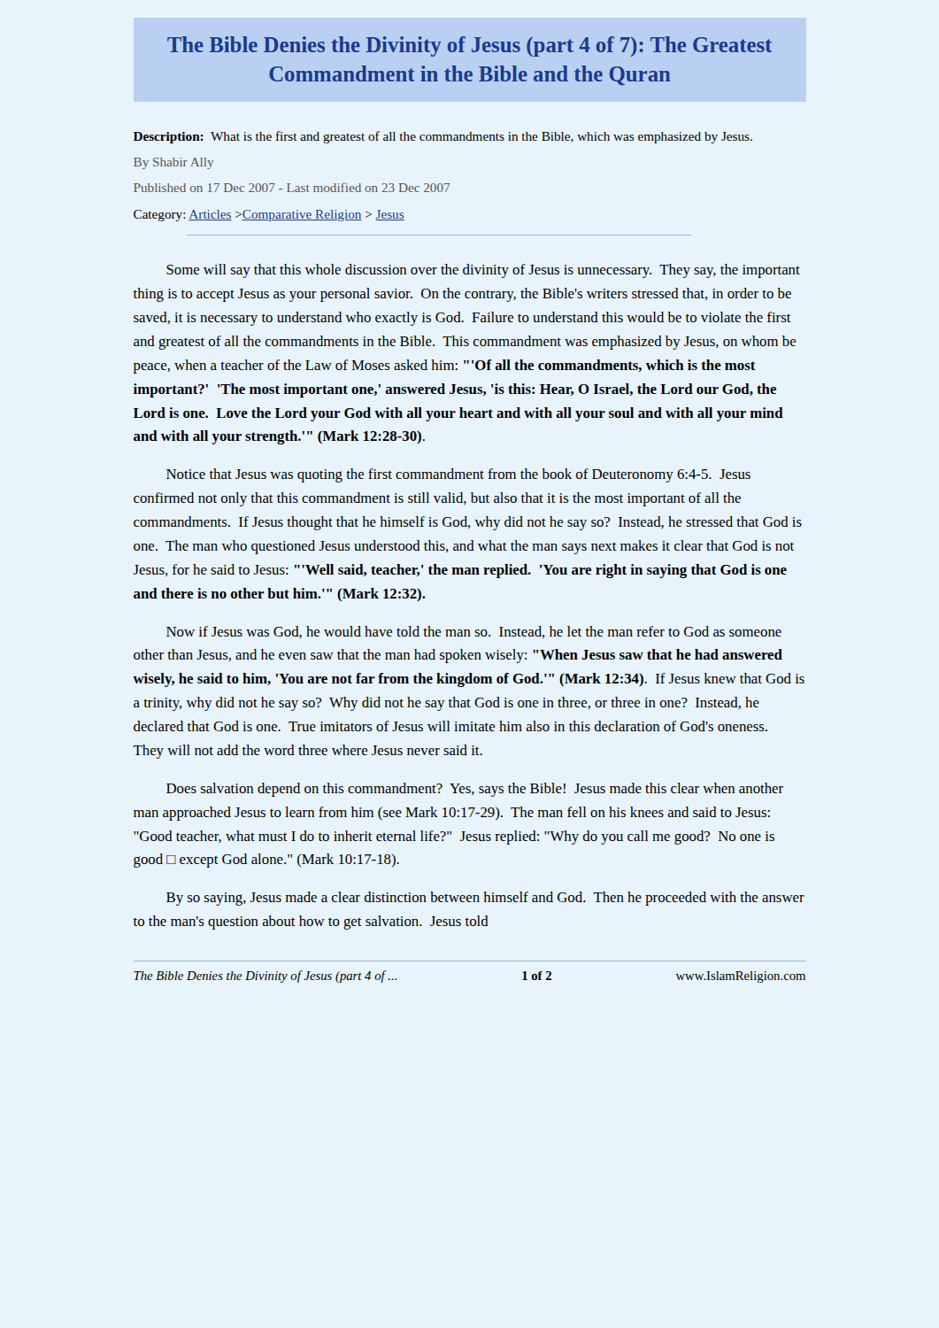The Bible Denies the Divinity of Jesus (part 4 of 7): The Greatest Commandment in the Bible and the Quran
Description: What is the first and greatest of all the commandments in the Bible, which was emphasized by Jesus.
By Shabir Ally
Published on 17 Dec 2007 - Last modified on 23 Dec 2007
Category: Articles >Comparative Religion > Jesus
Some will say that this whole discussion over the divinity of Jesus is unnecessary. They say, the important thing is to accept Jesus as your personal savior. On the contrary, the Bible's writers stressed that, in order to be saved, it is necessary to understand who exactly is God. Failure to understand this would be to violate the first and greatest of all the commandments in the Bible. This commandment was emphasized by Jesus, on whom be peace, when a teacher of the Law of Moses asked him: "'Of all the commandments, which is the most important?' 'The most important one,' answered Jesus, 'is this: Hear, O Israel, the Lord our God, the Lord is one. Love the Lord your God with all your heart and with all your soul and with all your mind and with all your strength.'" (Mark 12:28-30).
Notice that Jesus was quoting the first commandment from the book of Deuteronomy 6:4-5. Jesus confirmed not only that this commandment is still valid, but also that it is the most important of all the commandments. If Jesus thought that he himself is God, why did not he say so? Instead, he stressed that God is one. The man who questioned Jesus understood this, and what the man says next makes it clear that God is not Jesus, for he said to Jesus: "'Well said, teacher,' the man replied. 'You are right in saying that God is one and there is no other but him.'" (Mark 12:32).
Now if Jesus was God, he would have told the man so. Instead, he let the man refer to God as someone other than Jesus, and he even saw that the man had spoken wisely: "When Jesus saw that he had answered wisely, he said to him, 'You are not far from the kingdom of God.'" (Mark 12:34). If Jesus knew that God is a trinity, why did not he say so? Why did not he say that God is one in three, or three in one? Instead, he declared that God is one. True imitators of Jesus will imitate him also in this declaration of God's oneness. They will not add the word three where Jesus never said it.
Does salvation depend on this commandment? Yes, says the Bible! Jesus made this clear when another man approached Jesus to learn from him (see Mark 10:17-29). The man fell on his knees and said to Jesus: "Good teacher, what must I do to inherit eternal life?" Jesus replied: "Why do you call me good? No one is good □ except God alone." (Mark 10:17-18).
By so saying, Jesus made a clear distinction between himself and God. Then he proceeded with the answer to the man's question about how to get salvation. Jesus told
The Bible Denies the Divinity of Jesus (part 4 of ... 1 of 2 www.IslamReligion.com